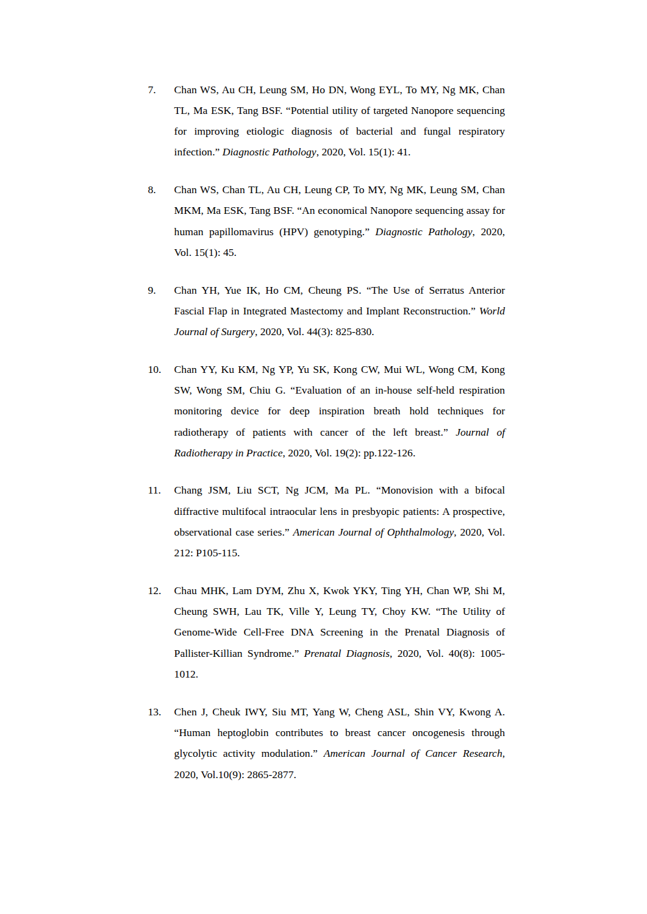Chan WS, Au CH, Leung SM, Ho DN, Wong EYL, To MY, Ng MK, Chan TL, Ma ESK, Tang BSF. “Potential utility of targeted Nanopore sequencing for improving etiologic diagnosis of bacterial and fungal respiratory infection.” Diagnostic Pathology, 2020, Vol. 15(1): 41.
Chan WS, Chan TL, Au CH, Leung CP, To MY, Ng MK, Leung SM, Chan MKM, Ma ESK, Tang BSF. “An economical Nanopore sequencing assay for human papillomavirus (HPV) genotyping.” Diagnostic Pathology, 2020, Vol. 15(1): 45.
Chan YH, Yue IK, Ho CM, Cheung PS. “The Use of Serratus Anterior Fascial Flap in Integrated Mastectomy and Implant Reconstruction.” World Journal of Surgery, 2020, Vol. 44(3): 825-830.
Chan YY, Ku KM, Ng YP, Yu SK, Kong CW, Mui WL, Wong CM, Kong SW, Wong SM, Chiu G. “Evaluation of an in-house self-held respiration monitoring device for deep inspiration breath hold techniques for radiotherapy of patients with cancer of the left breast.” Journal of Radiotherapy in Practice, 2020, Vol. 19(2): pp.122-126.
Chang JSM, Liu SCT, Ng JCM, Ma PL. “Monovision with a bifocal diffractive multifocal intraocular lens in presbyopic patients: A prospective, observational case series.” American Journal of Ophthalmology, 2020, Vol. 212: P105-115.
Chau MHK, Lam DYM, Zhu X, Kwok YKY, Ting YH, Chan WP, Shi M, Cheung SWH, Lau TK, Ville Y, Leung TY, Choy KW. “The Utility of Genome-Wide Cell-Free DNA Screening in the Prenatal Diagnosis of Pallister-Killian Syndrome.” Prenatal Diagnosis, 2020, Vol. 40(8): 1005-1012.
Chen J, Cheuk IWY, Siu MT, Yang W, Cheng ASL, Shin VY, Kwong A. “Human heptoglobin contributes to breast cancer oncogenesis through glycolytic activity modulation.” American Journal of Cancer Research, 2020, Vol.10(9): 2865-2877.